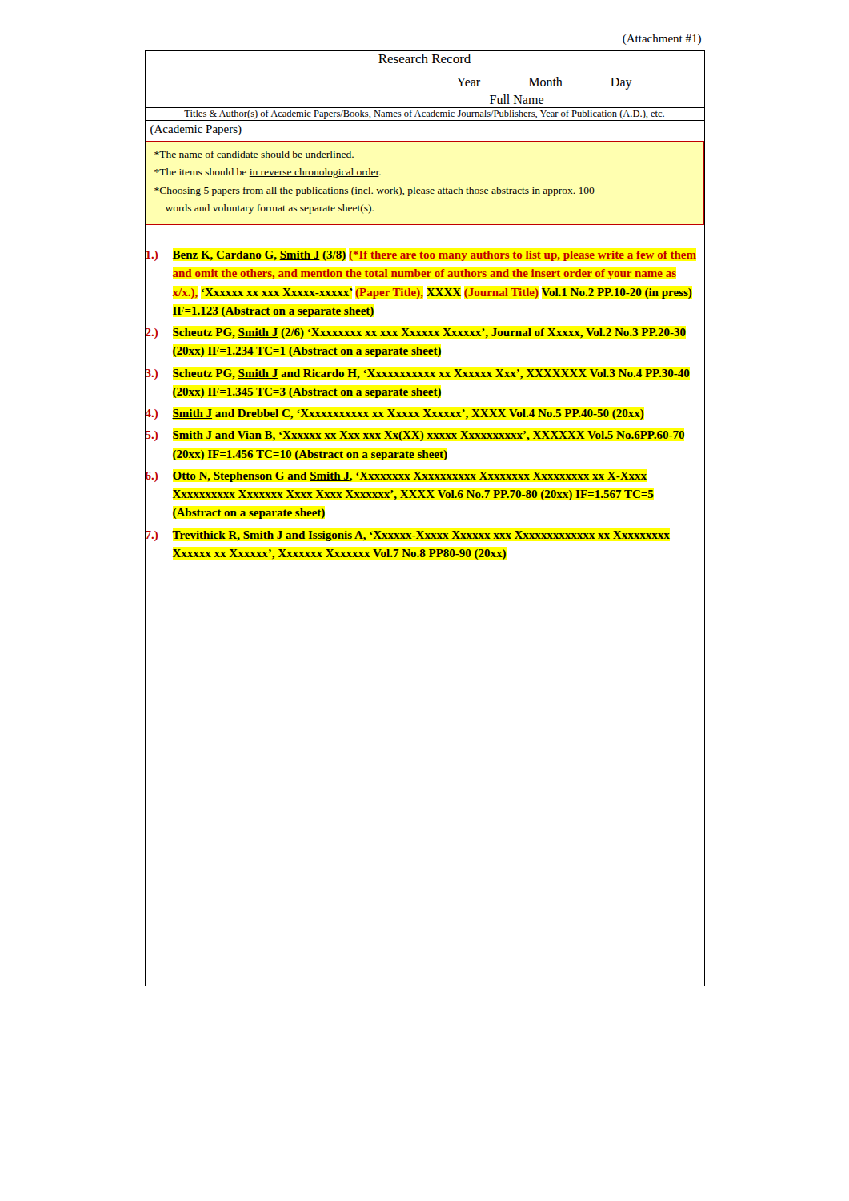(Attachment #1)
| Research Record Year Month Day Full Name |
| Titles & Author(s) of Academic Papers/Books, Names of Academic Journals/Publishers, Year of Publication (A.D.), etc. |
| (Academic Papers) *The name of candidate should be underlined . *The items should be in reverse chronological order . *Choosing 5 papers from all the publications (incl. work), please attach those abstracts in approx. 100 words and voluntary format as separate sheet(s). 1.) Benz K, Cardano G, Smith J (3/8) (*If there are too many authors to list up, please write a few of them and omit the others, and mention the total number of authors and the insert order of your name as x/x.), ‘Xxxxxx xx xxx Xxxxx-xxxxx’ (Paper Title), XXXX (Journal Title) Vol.1 No.2 PP.10-20 (in press) IF=1.123 (Abstract on a separate sheet) 2.) Scheutz PG, Smith J (2/6) ‘Xxxxxxxx xx xxx Xxxxxx Xxxxxx’, Journal of Xxxxx, Vol.2 No.3 PP.20-30 (20xx) IF=1.234 TC=1 (Abstract on a separate sheet) 3.) Scheutz PG, Smith J and Ricardo H, ‘Xxxxxxxxxxx xx Xxxxxx Xxx’, XXXXXXX Vol.3 No.4 PP.30-40 (20xx) IF=1.345 TC=3 (Abstract on a separate sheet) 4.) Smith J and Drebbel C, ‘Xxxxxxxxxxx xx Xxxxx Xxxxxx’, XXXX Vol.4 No.5 PP.40-50 (20xx) 5.) Smith J and Vian B, ‘Xxxxxx xx Xxx xxx Xx(XX) xxxxx Xxxxxxxxxx’, XXXXXX Vol.5 No.6PP.60-70 (20xx) IF=1.456 TC=10 (Abstract on a separate sheet) 6.) Otto N, Stephenson G and Smith J , ‘Xxxxxxxx Xxxxxxxxxx Xxxxxxxx Xxxxxxxxx xx X-Xxxx Xxxxxxxxxx Xxxxxxx Xxxx Xxxx Xxxxxxx’, XXXX Vol.6 No.7 PP.70-80 (20xx) IF=1.567 TC=5 (Abstract on a separate sheet) 7.) Trevithick R, Smith J and Issigonis A, ‘Xxxxxx-Xxxxx Xxxxxx xxx Xxxxxxxxxxxxx xx Xxxxxxxxx Xxxxxx xx Xxxxxx’, Xxxxxxx Xxxxxxx Vol.7 No.8 PP80-90 (20xx) |